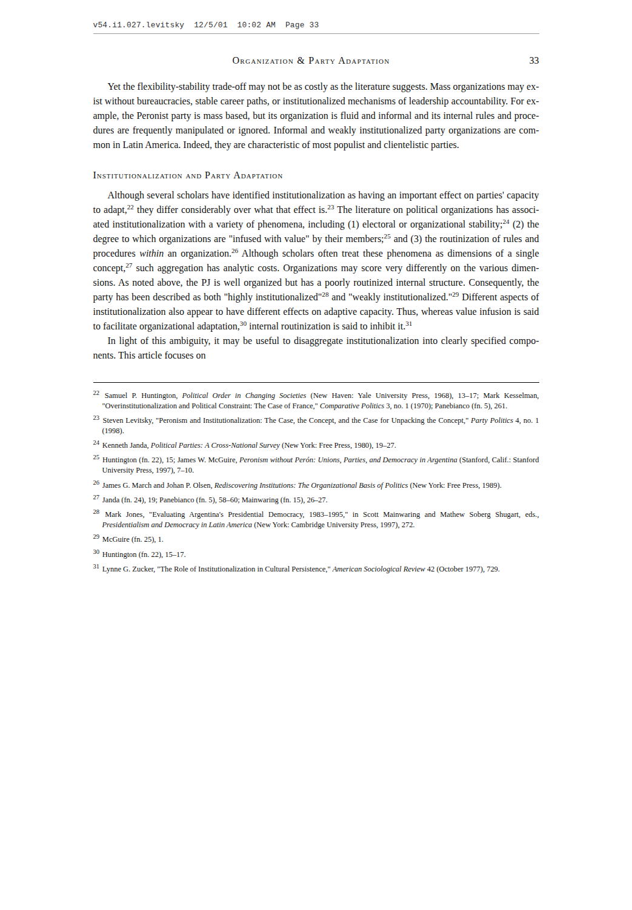v54.i1.027.levitsky 12/5/01 10:02 AM Page 33
Organization & Party Adaptation 33
Yet the flexibility-stability trade-off may not be as costly as the literature suggests. Mass organizations may exist without bureaucracies, stable career paths, or institutionalized mechanisms of leadership accountability. For example, the Peronist party is mass based, but its organization is fluid and informal and its internal rules and procedures are frequently manipulated or ignored. Informal and weakly institutionalized party organizations are common in Latin America. Indeed, they are characteristic of most populist and clientelistic parties.
Institutionalization and Party Adaptation
Although several scholars have identified institutionalization as having an important effect on parties' capacity to adapt,22 they differ considerably over what that effect is.23 The literature on political organizations has associated institutionalization with a variety of phenomena, including (1) electoral or organizational stability;24 (2) the degree to which organizations are "infused with value" by their members;25 and (3) the routinization of rules and procedures within an organization.26 Although scholars often treat these phenomena as dimensions of a single concept,27 such aggregation has analytic costs. Organizations may score very differently on the various dimensions. As noted above, the PJ is well organized but has a poorly routinized internal structure. Consequently, the party has been described as both "highly institutionalized"28 and "weakly institutionalized."29 Different aspects of institutionalization also appear to have different effects on adaptive capacity. Thus, whereas value infusion is said to facilitate organizational adaptation,30 internal routinization is said to inhibit it.31
In light of this ambiguity, it may be useful to disaggregate institutionalization into clearly specified components. This article focuses on
22 Samuel P. Huntington, Political Order in Changing Societies (New Haven: Yale University Press, 1968), 13–17; Mark Kesselman, "Overinstitutionalization and Political Constraint: The Case of France," Comparative Politics 3, no. 1 (1970); Panebianco (fn. 5), 261.
23 Steven Levitsky, "Peronism and Institutionalization: The Case, the Concept, and the Case for Unpacking the Concept," Party Politics 4, no. 1 (1998).
24 Kenneth Janda, Political Parties: A Cross-National Survey (New York: Free Press, 1980), 19–27.
25 Huntington (fn. 22), 15; James W. McGuire, Peronism without Perón: Unions, Parties, and Democracy in Argentina (Stanford, Calif.: Stanford University Press, 1997), 7–10.
26 James G. March and Johan P. Olsen, Rediscovering Institutions: The Organizational Basis of Politics (New York: Free Press, 1989).
27 Janda (fn. 24), 19; Panebianco (fn. 5), 58–60; Mainwaring (fn. 15), 26–27.
28 Mark Jones, "Evaluating Argentina's Presidential Democracy, 1983–1995," in Scott Mainwaring and Mathew Soberg Shugart, eds., Presidentialism and Democracy in Latin America (New York: Cambridge University Press, 1997), 272.
29 McGuire (fn. 25), 1.
30 Huntington (fn. 22), 15–17.
31 Lynne G. Zucker, "The Role of Institutionalization in Cultural Persistence," American Sociological Review 42 (October 1977), 729.